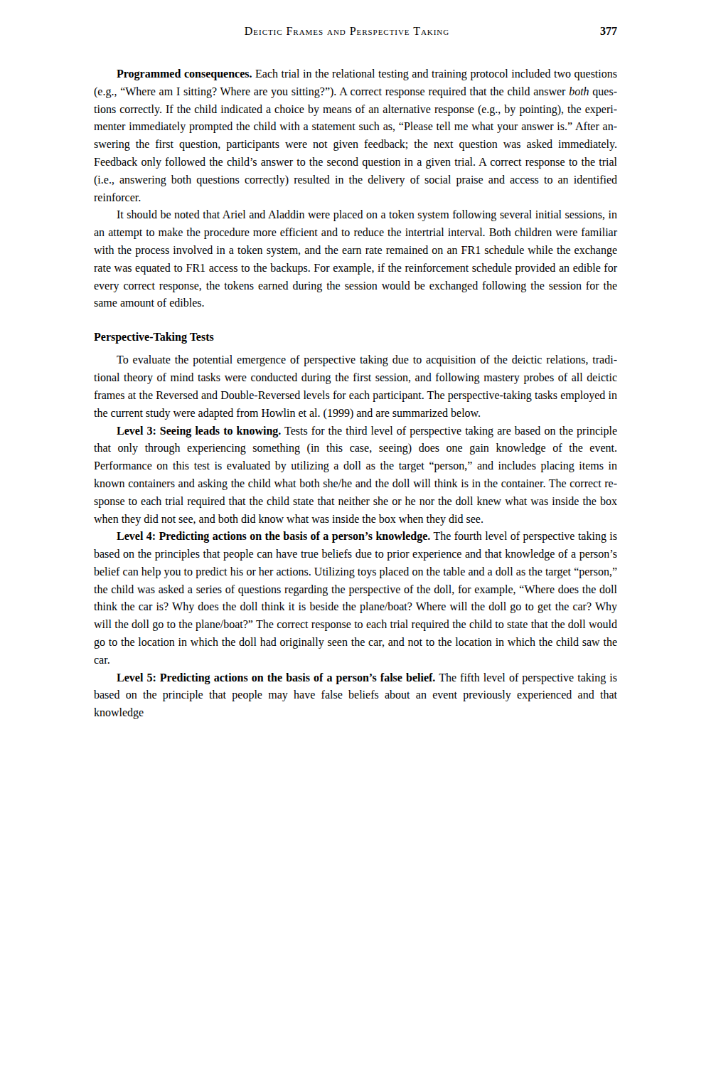Deictic Frames and Perspective Taking 377
Programmed consequences. Each trial in the relational testing and training protocol included two questions (e.g., “Where am I sitting? Where are you sitting?”). A correct response required that the child answer both questions correctly. If the child indicated a choice by means of an alternative response (e.g., by pointing), the experimenter immediately prompted the child with a statement such as, “Please tell me what your answer is.” After answering the first question, participants were not given feedback; the next question was asked immediately. Feedback only followed the child’s answer to the second question in a given trial. A correct response to the trial (i.e., answering both questions correctly) resulted in the delivery of social praise and access to an identified reinforcer.
It should be noted that Ariel and Aladdin were placed on a token system following several initial sessions, in an attempt to make the procedure more efficient and to reduce the intertrial interval. Both children were familiar with the process involved in a token system, and the earn rate remained on an FR1 schedule while the exchange rate was equated to FR1 access to the backups. For example, if the reinforcement schedule provided an edible for every correct response, the tokens earned during the session would be exchanged following the session for the same amount of edibles.
Perspective-Taking Tests
To evaluate the potential emergence of perspective taking due to acquisition of the deictic relations, traditional theory of mind tasks were conducted during the first session, and following mastery probes of all deictic frames at the Reversed and Double-Reversed levels for each participant. The perspective-taking tasks employed in the current study were adapted from Howlin et al. (1999) and are summarized below.
Level 3: Seeing leads to knowing. Tests for the third level of perspective taking are based on the principle that only through experiencing something (in this case, seeing) does one gain knowledge of the event. Performance on this test is evaluated by utilizing a doll as the target “person,” and includes placing items in known containers and asking the child what both she/he and the doll will think is in the container. The correct response to each trial required that the child state that neither she or he nor the doll knew what was inside the box when they did not see, and both did know what was inside the box when they did see.
Level 4: Predicting actions on the basis of a person’s knowledge. The fourth level of perspective taking is based on the principles that people can have true beliefs due to prior experience and that knowledge of a person’s belief can help you to predict his or her actions. Utilizing toys placed on the table and a doll as the target “person,” the child was asked a series of questions regarding the perspective of the doll, for example, “Where does the doll think the car is? Why does the doll think it is beside the plane/boat? Where will the doll go to get the car? Why will the doll go to the plane/boat?” The correct response to each trial required the child to state that the doll would go to the location in which the doll had originally seen the car, and not to the location in which the child saw the car.
Level 5: Predicting actions on the basis of a person’s false belief. The fifth level of perspective taking is based on the principle that people may have false beliefs about an event previously experienced and that knowledge